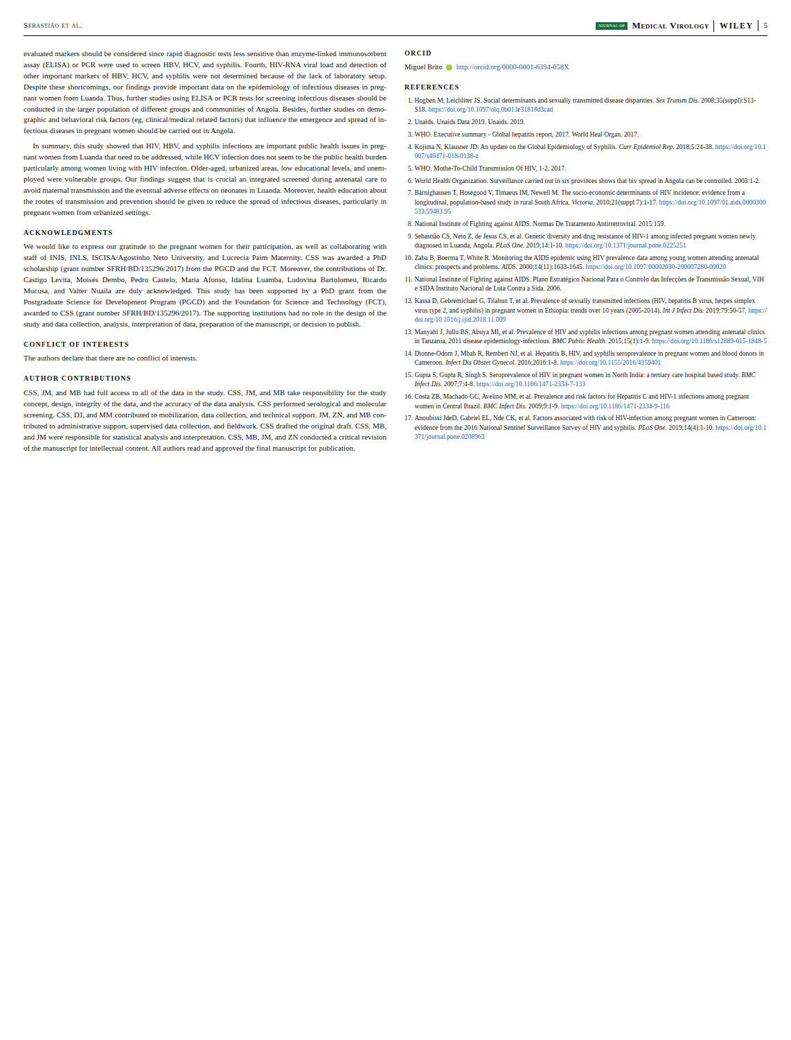Sebastião et al.
JOURNAL OF
Medical Virology
WILEY
5
evaluated markers should be considered since rapid diagnostic tests less sensitive than enzyme-linked immunosorbent assay (ELISA) or PCR were used to screen HBV, HCV, and syphilis. Fourth, HIV-RNA viral load and detection of other important markers of HBV, HCV, and syphilis were not determined because of the lack of laboratory setup. Despite these shortcomings, our findings provide important data on the epidemiology of infectious diseases in pregnant women from Luanda. Thus, further studies using ELISA or PCR tests for screening infectious diseases should be conducted in the larger population of different groups and communities of Angola. Besides, further studies on demographic and behavioral risk factors (eg, clinical/medical related factors) that influence the emergence and spread of infectious diseases in pregnant women should be carried out in Angola.
In summary, this study showed that HIV, HBV, and syphilis infections are important public health issues in pregnant women from Luanda that need to be addressed, while HCV infection does not seem to be the public health burden particularly among women living with HIV infection. Older-aged, urbanized areas, low educational levels, and unemployed were vulnerable groups. Our findings suggest that is crucial an integrated screened during antenatal care to avoid maternal transmission and the eventual adverse effects on neonates in Luanda. Moreover, health education about the routes of transmission and prevention should be given to reduce the spread of infectious diseases, particularly in pregnant women from urbanized settings.
Acknowledgments
We would like to express our gratitude to the pregnant women for their participation, as well as collaborating with staff of INIS, INLS, ISCISA/Agostinho Neto University, and Lucrecia Paim Maternity. CSS was awarded a PhD scholarship (grant number SFRH/BD/135296/2017) from the PGCD and the FCT. Moreover, the contributions of Dr. Castigo Levita, Moisés Dembo, Pedro Castelo, Maria Afonso, Idalina Luamba, Ludovina Bartolomeu, Ricardo Mucusa, and Valter Nuaila are duly acknowledged. This study has been supported by a PhD grant from the Postgraduate Science for Development Program (PGCD) and the Foundation for Science and Technology (FCT), awarded to CSS (grant number SFRH/BD/135296/2017). The supporting institutions had no role in the design of the study and data collection, analysis, interpretation of data, preparation of the manuscript, or decision to publish.
Conflict of Interests
The authors declare that there are no conflict of interests.
Author Contributions
CSS, JM, and MB had full access to all of the data in the study. CSS, JM, and MB take responsibility for the study concept, design, integrity of the data, and the accuracy of the data analysis. CSS performed serological and molecular screening. CSS, DJ, and MM contributed to mobilization, data collection, and technical support. JM, ZN, and MB contributed to administrative support, supervised data collection, and fieldwork. CSS drafted the original draft. CSS, MB, and JM were responsible for statistical analysis and interpretation. CSS, MB, JM, and ZN conducted a critical revision of the manuscript for intellectual content. All authors read and approved the final manuscript for publication.
ORCID
Miguel Brito http://orcid.org/0000-0001-6394-658X
References
Hogben M, Leichliter JS. Social determinants and sexually transmitted disease disparities. Sex Transm Dis. 2008;35(suppl):S13-S18. https://doi.org/10.1097/olq.0b013e31818d3cad
Unaids. Unaids Data 2019. Unaids. 2019.
WHO. Executive summary - Global hepatitis report, 2017. World Heal Organ. 2017.
Kojima N, Klausner JD. An update on the Global Epidemiology of Syphilis. Curr Epidemiol Rep. 2018;5:24-38. https://doi.org/10.1007/s40471-018-0138-z
WHO. Mothe-To-Child Transmission Of HIV, 1-2. 2017.
World Health Organization. Surveillance carried out in six provinces shows that hiv spread in Angola can be controlled. 2003:1-2.
Bärnighausen T, Hosegood V, Timaeus IM, Newell M. The socio-economic determinants of HIV incidence: evidence from a longitudinal, population-based study in rural South Africa. Victoria. 2010;21(suppl 7):1-17. https://doi.org/10.1097/01.aids.0000300533.59483.95
National Institute of Fighting against AIDS. Normas De Tratamento Antirretroviral. 2015:159.
Sebastião CS, Neto Z, de Jesus CS, et al. Genetic diversity and drug resistance of HIV-1 among infected pregnant women newly diagnosed in Luanda, Angola. PLoS One. 2019;14:1-10. https://doi.org/10.1371/journal.pone.0225251
Zaba B, Boerma T, White R. Monitoring the AIDS epidemic using HIV prevalence data among young women attending antenatal clinics: prospects and problems. AIDS. 2000;14(11):1633-1645. https://doi.org/10.1097/00002030-200007280-00020
National Institute of Fighting against AIDS. Plano Estratégico Nacional Para o Controlo das Infecções de Transmissão Sexual, VIH e SIDA Instituto Nacional de Luta Contra a Sida. 2006.
Kassa D, Gebremichael G, Tilahun T, et al. Prevalence of sexually transmitted infections (HIV, hepatitis B virus, herpes simplex virus type 2, and syphilis) in pregnant women in Ethiopia: trends over 10 years (2005-2014). Int J Infect Dis. 2019;79:50-57. https://doi.org/10.1016/j.ijid.2018.11.009
Manyahi J, Jullu BS, Abuya MI, et al. Prevalence of HIV and syphilis infections among pregnant women attending antenatal clinics in Tanzania, 2011 disease epidemiology-infectious. BMC Public Health. 2015;15(1):1-9. https://doi.org/10.1186/s12889-015-1848-5
Dionne-Odom J, Mbah R, Rembert NJ, et al. Hepatitis B, HIV, and syphilis seroprevalence in pregnant women and blood donors in Cameroon. Infect Dis Obstet Gynecol. 2016;2016:1-8. https://doi.org/10.1155/2016/4359401
Gupta S, Gupta R, Singh S. Seroprevalence of HIV in pregnant women in North India: a tertiary care hospital based study. BMC Infect Dis. 2007;7:4-8. https://doi.org/10.1186/1471-2334-7-133
Costa ZB, Machado GC, Avelino MM, et al. Prevalence and risk factors for Hepatitis C and HIV-1 infections among pregnant women in Central Brazil. BMC Infect Dis. 2009;9:1-9. https://doi.org/10.1186/1471-2334-9-116
Anoubissi JdeD, Gabriel EL, Nde CK, et al. Factors associated with risk of HIV-infection among pregnant women in Cameroon: evidence from the 2016 National Sentinel Surveillance Survey of HIV and syphilis. PLoS One. 2019;14(4):1-10. https://doi.org/10.1371/journal.pone.0208963